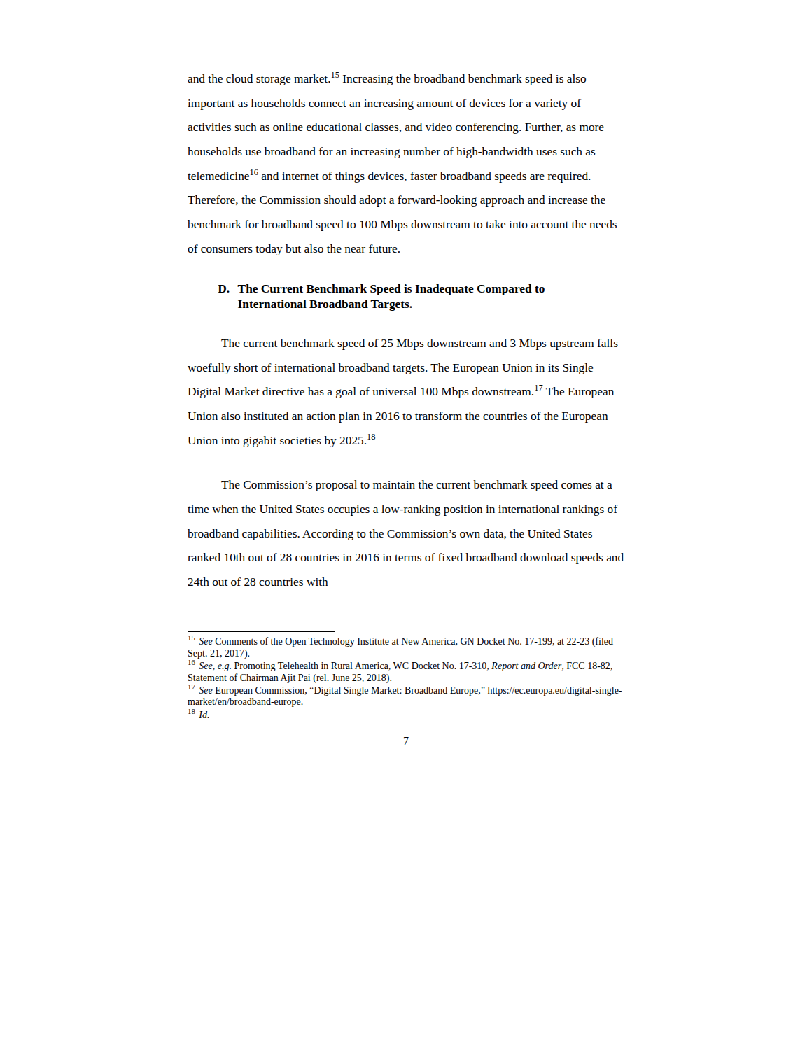and the cloud storage market.15 Increasing the broadband benchmark speed is also important as households connect an increasing amount of devices for a variety of activities such as online educational classes, and video conferencing. Further, as more households use broadband for an increasing number of high-bandwidth uses such as telemedicine16 and internet of things devices, faster broadband speeds are required. Therefore, the Commission should adopt a forward-looking approach and increase the benchmark for broadband speed to 100 Mbps downstream to take into account the needs of consumers today but also the near future.
D. The Current Benchmark Speed is Inadequate Compared to International Broadband Targets.
The current benchmark speed of 25 Mbps downstream and 3 Mbps upstream falls woefully short of international broadband targets. The European Union in its Single Digital Market directive has a goal of universal 100 Mbps downstream.17 The European Union also instituted an action plan in 2016 to transform the countries of the European Union into gigabit societies by 2025.18
The Commission’s proposal to maintain the current benchmark speed comes at a time when the United States occupies a low-ranking position in international rankings of broadband capabilities. According to the Commission’s own data, the United States ranked 10th out of 28 countries in 2016 in terms of fixed broadband download speeds and 24th out of 28 countries with
15 See Comments of the Open Technology Institute at New America, GN Docket No. 17-199, at 22-23 (filed Sept. 21, 2017).
16 See, e.g. Promoting Telehealth in Rural America, WC Docket No. 17-310, Report and Order, FCC 18-82, Statement of Chairman Ajit Pai (rel. June 25, 2018).
17 See European Commission, “Digital Single Market: Broadband Europe,” https://ec.europa.eu/digital-single-market/en/broadband-europe.
18 Id.
7